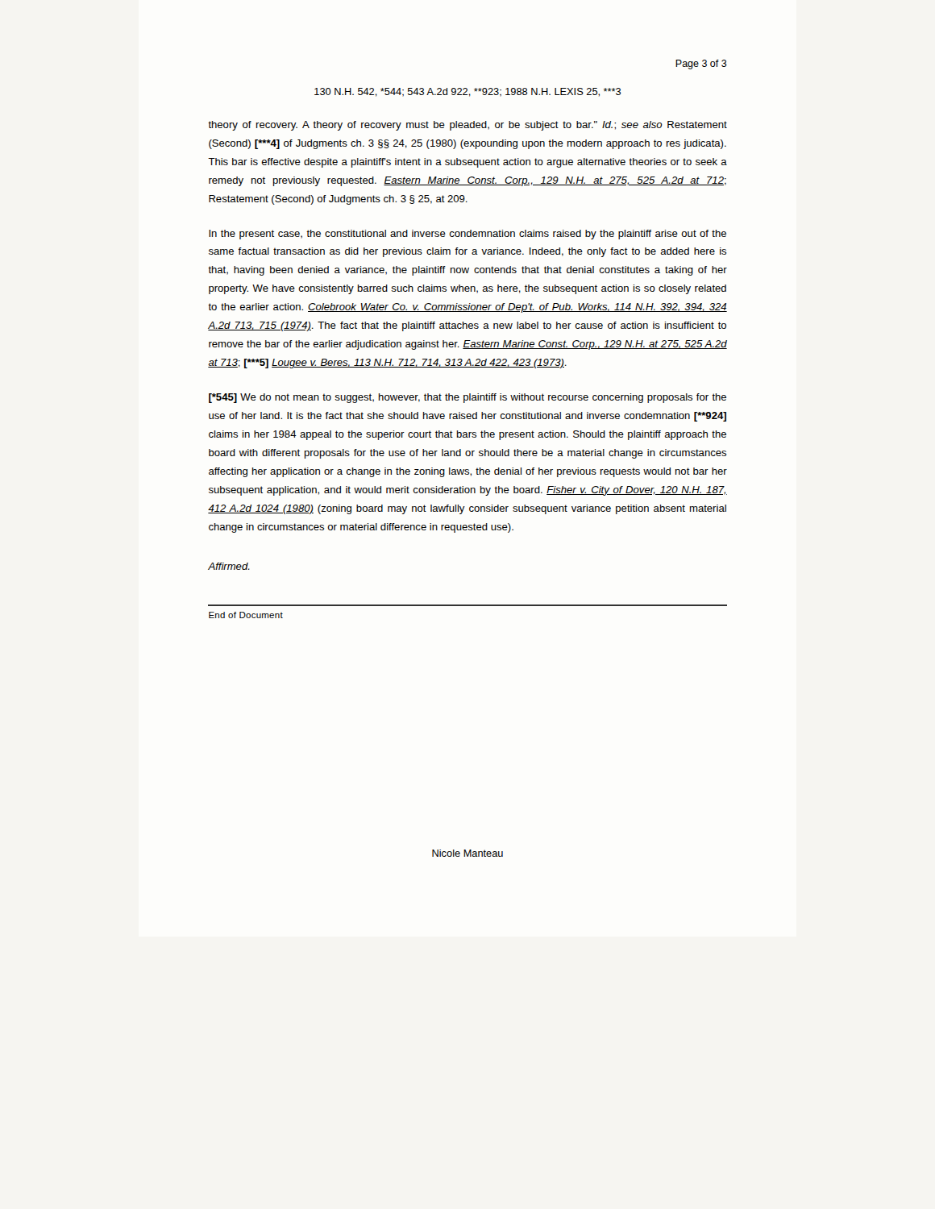Page 3 of 3
130 N.H. 542, *544; 543 A.2d 922, **923; 1988 N.H. LEXIS 25, ***3
theory of recovery. A theory of recovery must be pleaded, or be subject to bar." Id.; see also Restatement (Second) [***4] of Judgments ch. 3 §§ 24, 25 (1980) (expounding upon the modern approach to res judicata). This bar is effective despite a plaintiff's intent in a subsequent action to argue alternative theories or to seek a remedy not previously requested. Eastern Marine Const. Corp., 129 N.H. at 275, 525 A.2d at 712; Restatement (Second) of Judgments ch. 3 § 25, at 209.
In the present case, the constitutional and inverse condemnation claims raised by the plaintiff arise out of the same factual transaction as did her previous claim for a variance. Indeed, the only fact to be added here is that, having been denied a variance, the plaintiff now contends that that denial constitutes a taking of her property. We have consistently barred such claims when, as here, the subsequent action is so closely related to the earlier action. Colebrook Water Co. v. Commissioner of Dep't. of Pub. Works, 114 N.H. 392, 394, 324 A.2d 713, 715 (1974). The fact that the plaintiff attaches a new label to her cause of action is insufficient to remove the bar of the earlier adjudication against her. Eastern Marine Const. Corp., 129 N.H. at 275, 525 A.2d at 713; [***5] Lougee v. Beres, 113 N.H. 712, 714, 313 A.2d 422, 423 (1973).
[*545] We do not mean to suggest, however, that the plaintiff is without recourse concerning proposals for the use of her land. It is the fact that she should have raised her constitutional and inverse condemnation [**924] claims in her 1984 appeal to the superior court that bars the present action. Should the plaintiff approach the board with different proposals for the use of her land or should there be a material change in circumstances affecting her application or a change in the zoning laws, the denial of her previous requests would not bar her subsequent application, and it would merit consideration by the board. Fisher v. City of Dover, 120 N.H. 187, 412 A.2d 1024 (1980) (zoning board may not lawfully consider subsequent variance petition absent material change in circumstances or material difference in requested use).
Affirmed.
End of Document
Nicole Manteau